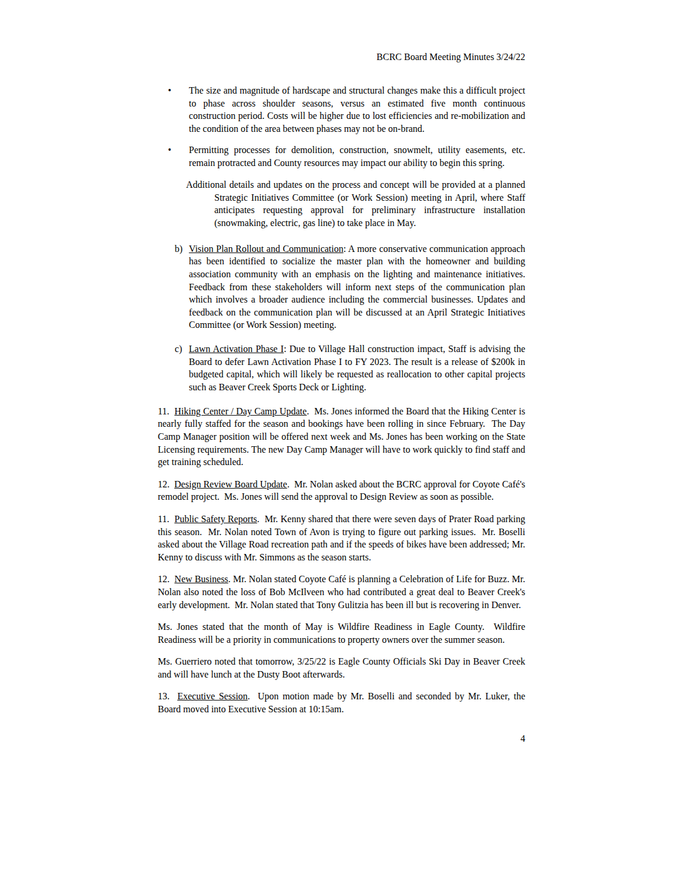BCRC Board Meeting Minutes 3/24/22
The size and magnitude of hardscape and structural changes make this a difficult project to phase across shoulder seasons, versus an estimated five month continuous construction period. Costs will be higher due to lost efficiencies and re-mobilization and the condition of the area between phases may not be on-brand.
Permitting processes for demolition, construction, snowmelt, utility easements, etc. remain protracted and County resources may impact our ability to begin this spring.
Additional details and updates on the process and concept will be provided at a planned Strategic Initiatives Committee (or Work Session) meeting in April, where Staff anticipates requesting approval for preliminary infrastructure installation (snowmaking, electric, gas line) to take place in May.
b)
Vision Plan Rollout and Communication: A more conservative communication approach has been identified to socialize the master plan with the homeowner and building association community with an emphasis on the lighting and maintenance initiatives. Feedback from these stakeholders will inform next steps of the communication plan which involves a broader audience including the commercial businesses. Updates and feedback on the communication plan will be discussed at an April Strategic Initiatives Committee (or Work Session) meeting.
c)
Lawn Activation Phase I: Due to Village Hall construction impact, Staff is advising the Board to defer Lawn Activation Phase I to FY 2023. The result is a release of $200k in budgeted capital, which will likely be requested as reallocation to other capital projects such as Beaver Creek Sports Deck or Lighting.
11. Hiking Center / Day Camp Update. Ms. Jones informed the Board that the Hiking Center is nearly fully staffed for the season and bookings have been rolling in since February. The Day Camp Manager position will be offered next week and Ms. Jones has been working on the State Licensing requirements. The new Day Camp Manager will have to work quickly to find staff and get training scheduled.
12. Design Review Board Update. Mr. Nolan asked about the BCRC approval for Coyote Café's remodel project. Ms. Jones will send the approval to Design Review as soon as possible.
11. Public Safety Reports. Mr. Kenny shared that there were seven days of Prater Road parking this season. Mr. Nolan noted Town of Avon is trying to figure out parking issues. Mr. Boselli asked about the Village Road recreation path and if the speeds of bikes have been addressed; Mr. Kenny to discuss with Mr. Simmons as the season starts.
12. New Business. Mr. Nolan stated Coyote Café is planning a Celebration of Life for Buzz. Mr. Nolan also noted the loss of Bob McIlveen who had contributed a great deal to Beaver Creek's early development. Mr. Nolan stated that Tony Gulitzia has been ill but is recovering in Denver.
Ms. Jones stated that the month of May is Wildfire Readiness in Eagle County. Wildfire Readiness will be a priority in communications to property owners over the summer season.
Ms. Guerriero noted that tomorrow, 3/25/22 is Eagle County Officials Ski Day in Beaver Creek and will have lunch at the Dusty Boot afterwards.
13. Executive Session. Upon motion made by Mr. Boselli and seconded by Mr. Luker, the Board moved into Executive Session at 10:15am.
4